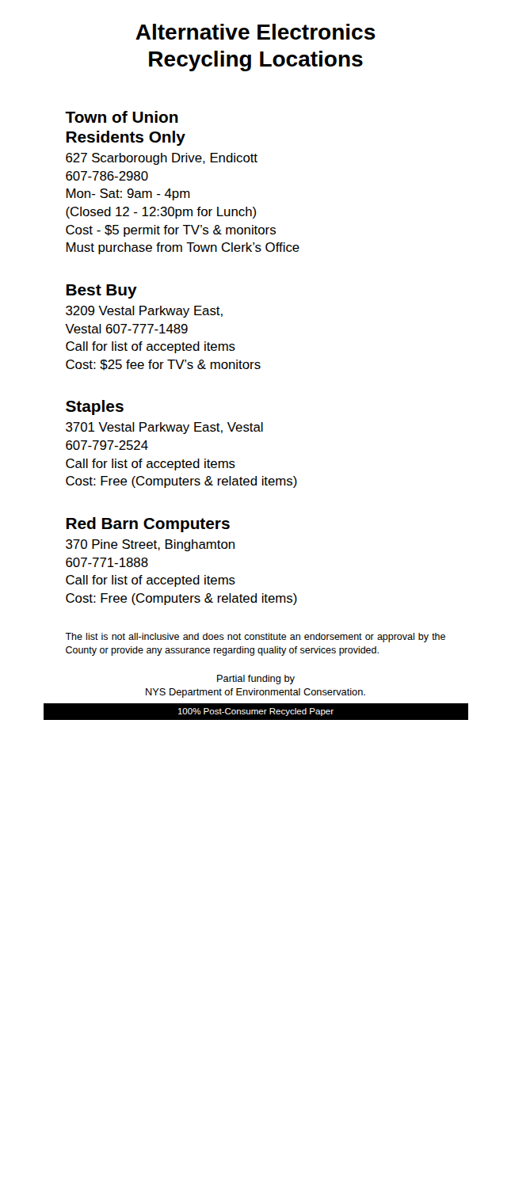Alternative Electronics
Recycling Locations
Town of Union
Residents Only
627 Scarborough Drive, Endicott
607-786-2980
Mon- Sat: 9am - 4pm
(Closed 12 - 12:30pm for Lunch)
Cost - $5 permit for TV’s & monitors
Must purchase from Town Clerk’s Office
Best Buy
3209 Vestal Parkway East,
Vestal 607-777-1489
Call for list of accepted items
Cost: $25 fee for TV’s & monitors
Staples
3701 Vestal Parkway East, Vestal
607-797-2524
Call for list of accepted items
Cost: Free (Computers & related items)
Red Barn Computers
370 Pine Street, Binghamton
607-771-1888
Call for list of accepted items
Cost: Free (Computers & related items)
The list is not all-inclusive and does not constitute an endorsement or approval by the County or provide any assurance regarding quality of services provided.
Partial funding by
NYS Department of Environmental Conservation.
100% Post-Consumer Recycled Paper